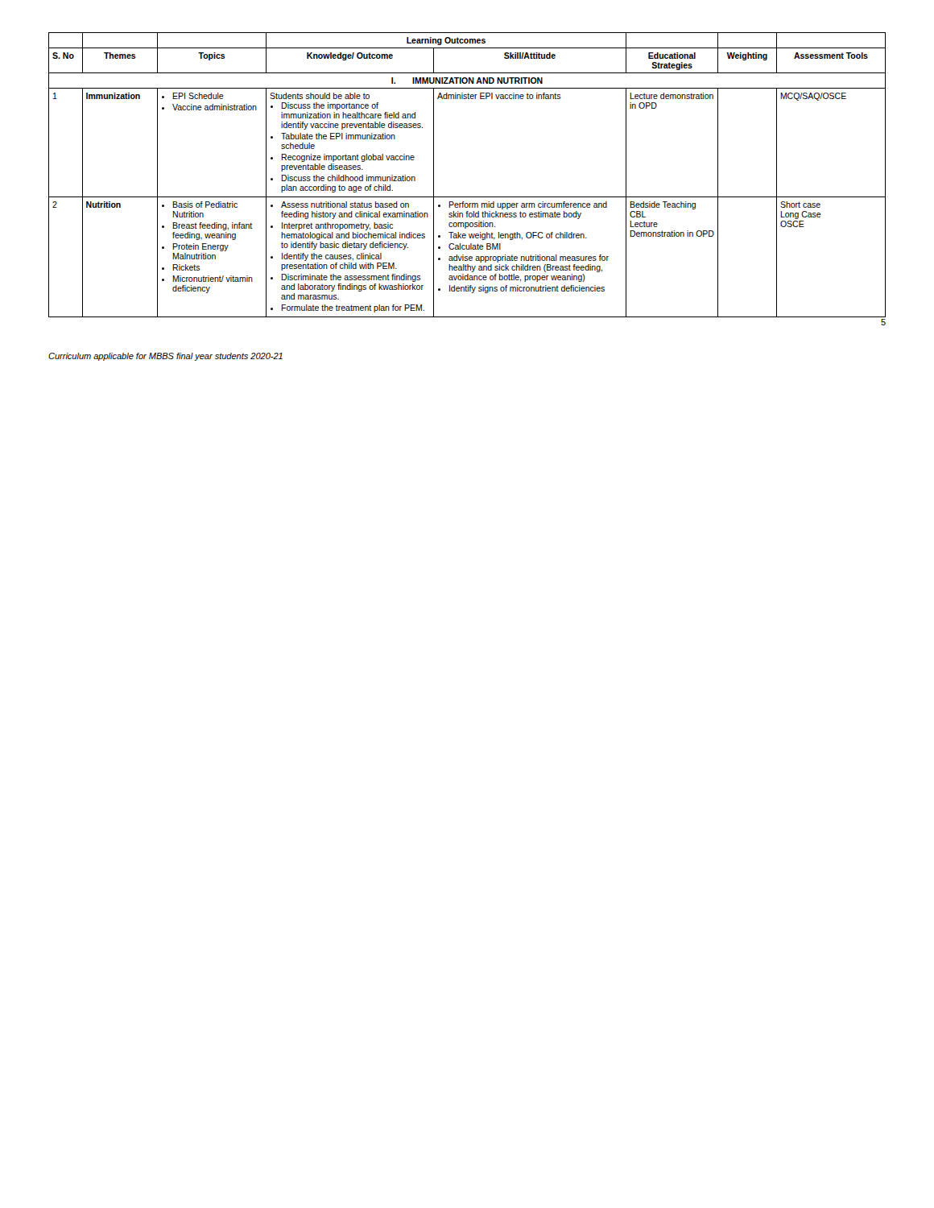| | | | Learning Outcomes | | | |
| S. No | Themes | Topics | Knowledge/ Outcome | Skill/Attitude | Educational Strategies | Weighting | Assessment Tools |
| I. IMMUNIZATION AND NUTRITION |
| 1 | Immunization | EPI Schedule Vaccine administration | Students should be able to Discuss the importance of immunization in healthcare field and identify vaccine preventable diseases. Tabulate the EPI immunization schedule Recognize important global vaccine preventable diseases. Discuss the childhood immunization plan according to age of child. | Administer EPI vaccine to infants | Lecture demonstration in OPD | | MCQ/SAQ/OSCE |
| 2 | Nutrition | Basis of Pediatric Nutrition Breast feeding, infant feeding, weaning Protein Energy Malnutrition Rickets Micronutrient/ vitamin deficiency | Assess nutritional status based on feeding history and clinical examination Interpret anthropometry, basic hematological and biochemical indices to identify basic dietary deficiency. Identify the causes, clinical presentation of child with PEM. Discriminate the assessment findings and laboratory findings of kwashiorkor and marasmus. Formulate the treatment plan for PEM. | Perform mid upper arm circumference and skin fold thickness to estimate body composition. Take weight, length, OFC of children. Calculate BMI advise appropriate nutritional measures for healthy and sick children (Breast feeding, avoidance of bottle, proper weaning) Identify signs of micronutrient deficiencies | Bedside Teaching CBL Lecture Demonstration in OPD | | Short case Long Case OSCE |
5
Curriculum applicable for MBBS final year students 2020-21